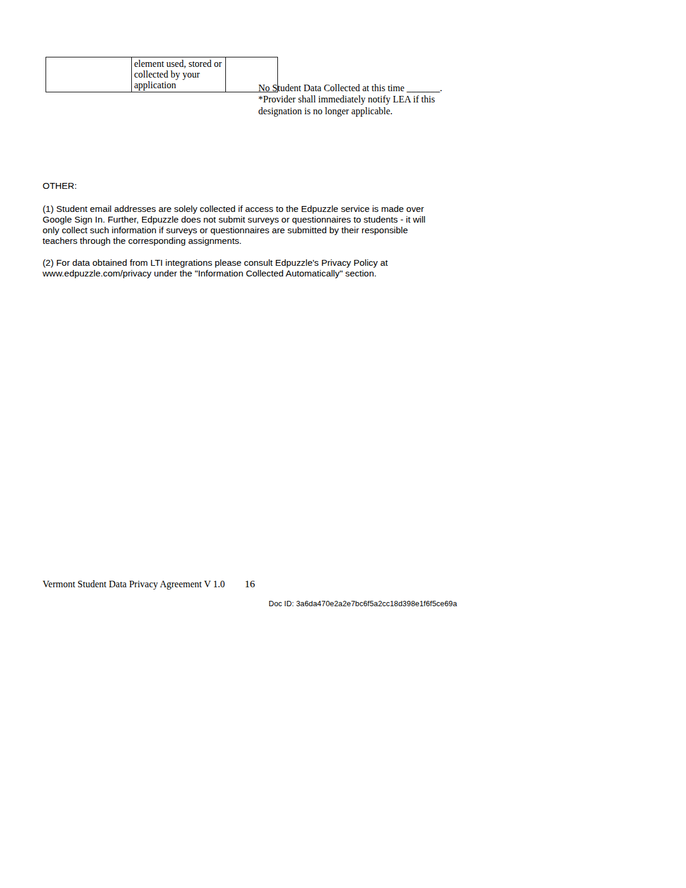| | element used, stored or collected by your application | |
No Student Data Collected at this time _______.
*Provider shall immediately notify LEA if this designation is no longer applicable.
OTHER:
(1) Student email addresses are solely collected if access to the Edpuzzle service is made over Google Sign In. Further, Edpuzzle does not submit surveys or questionnaires to students - it will only collect such information if surveys or questionnaires are submitted by their responsible teachers through the corresponding assignments.
(2) For data obtained from LTI integrations please consult Edpuzzle's Privacy Policy at www.edpuzzle.com/privacy under the "Information Collected Automatically" section.
Vermont Student Data Privacy Agreement V 1.0 16
Doc ID: 3a6da470e2a2e7bc6f5a2cc18d398e1f6f5ce69a